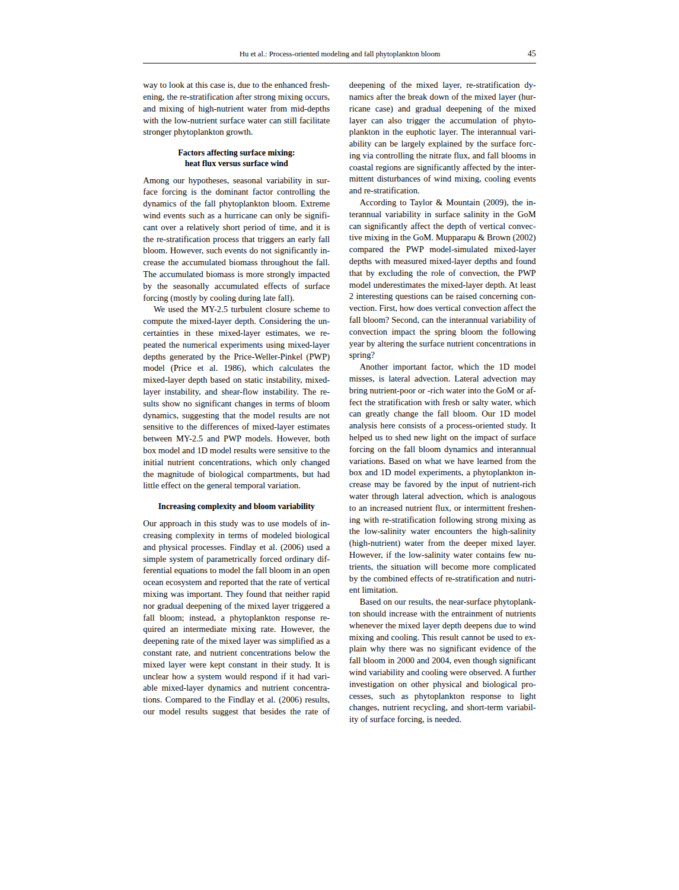Hu et al.: Process-oriented modeling and fall phytoplankton bloom 45
way to look at this case is, due to the enhanced freshening, the re-stratification after strong mixing occurs, and mixing of high-nutrient water from mid-depths with the low-nutrient surface water can still facilitate stronger phytoplankton growth.
Factors affecting surface mixing:heat flux versus surface wind
Among our hypotheses, seasonal variability in surface forcing is the dominant factor controlling the dynamics of the fall phytoplankton bloom. Extreme wind events such as a hurricane can only be significant over a relatively short period of time, and it is the re-stratification process that triggers an early fall bloom. However, such events do not significantly increase the accumulated biomass throughout the fall. The accumulated biomass is more strongly impacted by the seasonally accumulated effects of surface forcing (mostly by cooling during late fall).
We used the MY-2.5 turbulent closure scheme to compute the mixed-layer depth. Considering the uncertainties in these mixed-layer estimates, we repeated the numerical experiments using mixed-layer depths generated by the Price-Weller-Pinkel (PWP) model (Price et al. 1986), which calculates the mixed-layer depth based on static instability, mixed-layer instability, and shear-flow instability. The results show no significant changes in terms of bloom dynamics, suggesting that the model results are not sensitive to the differences of mixed-layer estimates between MY-2.5 and PWP models. However, both box model and 1D model results were sensitive to the initial nutrient concentrations, which only changed the magnitude of biological compartments, but had little effect on the general temporal variation.
Increasing complexity and bloom variability
Our approach in this study was to use models of increasing complexity in terms of modeled biological and physical processes. Findlay et al. (2006) used a simple system of parametrically forced ordinary differential equations to model the fall bloom in an open ocean ecosystem and reported that the rate of vertical mixing was important. They found that neither rapid nor gradual deepening of the mixed layer triggered a fall bloom; instead, a phytoplankton response required an intermediate mixing rate. However, the deepening rate of the mixed layer was simplified as a constant rate, and nutrient concentrations below the mixed layer were kept constant in their study. It is unclear how a system would respond if it had variable mixed-layer dynamics and nutrient concentrations. Compared to the Findlay et al. (2006) results, our model results suggest that besides the rate of deepening of the mixed layer, re-stratification dynamics after the break down of the mixed layer (hurricane case) and gradual deepening of the mixed layer can also trigger the accumulation of phytoplankton in the euphotic layer. The interannual variability can be largely explained by the surface forcing via controlling the nitrate flux, and fall blooms in coastal regions are significantly affected by the intermittent disturbances of wind mixing, cooling events and re-stratification.
According to Taylor & Mountain (2009), the interannual variability in surface salinity in the GoM can significantly affect the depth of vertical convective mixing in the GoM. Mupparapu & Brown (2002) compared the PWP model-simulated mixed-layer depths with measured mixed-layer depths and found that by excluding the role of convection, the PWP model underestimates the mixed-layer depth. At least 2 interesting questions can be raised concerning convection. First, how does vertical convection affect the fall bloom? Second, can the interannual variability of convection impact the spring bloom the following year by altering the surface nutrient concentrations in spring?
Another important factor, which the 1D model misses, is lateral advection. Lateral advection may bring nutrient-poor or -rich water into the GoM or affect the stratification with fresh or salty water, which can greatly change the fall bloom. Our 1D model analysis here consists of a process-oriented study. It helped us to shed new light on the impact of surface forcing on the fall bloom dynamics and interannual variations. Based on what we have learned from the box and 1D model experiments, a phytoplankton increase may be favored by the input of nutrient-rich water through lateral advection, which is analogous to an increased nutrient flux, or intermittent freshening with re-stratification following strong mixing as the low-salinity water encounters the high-salinity (high-nutrient) water from the deeper mixed layer. However, if the low-salinity water contains few nutrients, the situation will become more complicated by the combined effects of re-stratification and nutrient limitation.
Based on our results, the near-surface phytoplankton should increase with the entrainment of nutrients whenever the mixed layer depth deepens due to wind mixing and cooling. This result cannot be used to explain why there was no significant evidence of the fall bloom in 2000 and 2004, even though significant wind variability and cooling were observed. A further investigation on other physical and biological processes, such as phytoplankton response to light changes, nutrient recycling, and short-term variability of surface forcing, is needed.